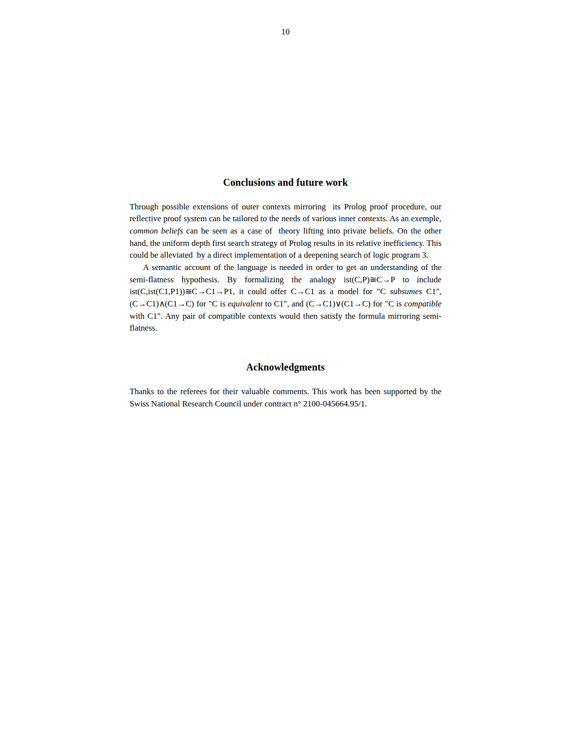10
Conclusions and future work
Through possible extensions of outer contexts mirroring its Prolog proof procedure, our reflective proof system can be tailored to the needs of various inner contexts. As an exemple, common beliefs can be seen as a case of theory lifting into private beliefs. On the other hand, the uniform depth first search strategy of Prolog results in its relative inefficiency. This could be alleviated by a direct implementation of a deepening search of logic program 3.
A semantic account of the language is needed in order to get an understanding of the semi-flatness hypothesis. By formalizing the analogy ist(C,P)≅C→P to include ist(C,ist(C1,P1))≅C→C1→P1, it could offer C→C1 as a model for "C subsumes C1", (C→C1)∧(C1→C) for "C is equivalent to C1", and (C→C1)∨(C1→C) for "C is compatible with C1". Any pair of compatible contexts would then satisfy the formula mirroring semi-flatness.
Acknowledgments
Thanks to the referees for their valuable comments. This work has been supported by the Swiss National Research Council under contract n° 2100-045664.95/1.